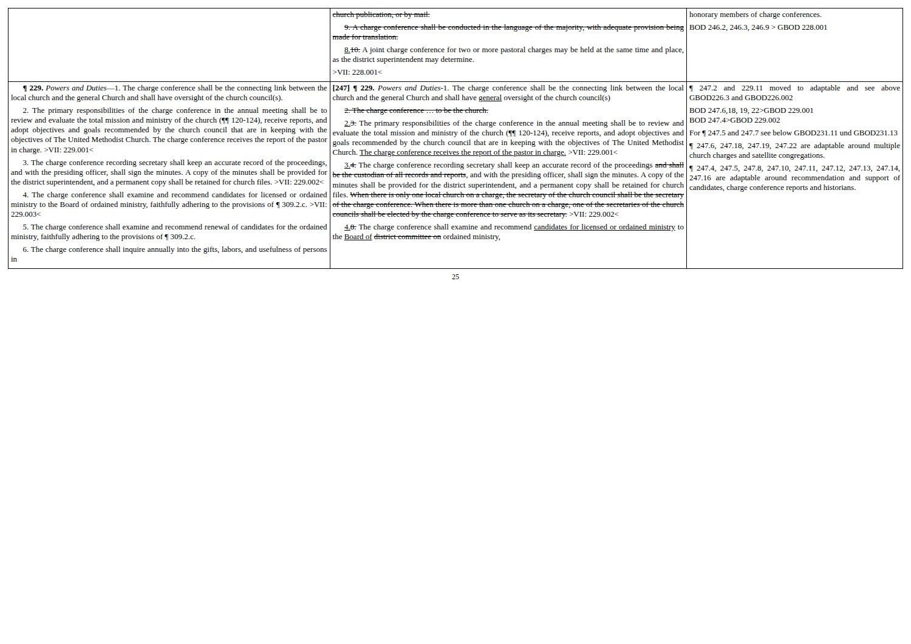| | church publication, or by mail. 9. A charge conference shall be conducted in the language of the majority, with adequate provision being made for translation. 8. 10. A joint charge conference for two or more pastoral charges may be held at the same time and place, as the district superintendent may determine. >VII: 228.001< | honorary members of charge conferences. BOD 246.2, 246.3, 246.9 > GBOD 228.001 |
| ¶ 229. Powers and Duties —1. The charge conference shall be the connecting link between the local church and the general Church and shall have oversight of the church council(s). 2. The primary responsibilities of the charge conference in the annual meeting shall be to review and evaluate the total mission and ministry of the church (¶¶ 120-124), receive reports, and adopt objectives and goals recommended by the church council that are in keeping with the objectives of The United Methodist Church. The charge conference receives the report of the pastor in charge. >VII: 229.001< 3. The charge conference recording secretary shall keep an accurate record of the proceedings, and with the presiding officer, shall sign the minutes. A copy of the minutes shall be provided for the district superintendent, and a permanent copy shall be retained for church files. >VII: 229.002< 4. The charge conference shall examine and recommend candidates for licensed or ordained ministry to the Board of ordained ministry, faithfully adhering to the provisions of ¶ 309.2.c. >VII: 229.003< 5. The charge conference shall examine and recommend renewal of candidates for the ordained ministry, faithfully adhering to the provisions of ¶ 309.2.c. 6. The charge conference shall inquire annually into the gifts, labors, and usefulness of persons in | [247] ¶ 229. Powers and Duties -1. The charge conference shall be the connecting link between the local church and the general Church and shall have general oversight of the church council(s) 2. The charge conference … to be the church. 2. 3. The primary responsibilities of the charge conference in the annual meeting shall be to review and evaluate the total mission and ministry of the church (¶¶ 120-124), receive reports, and adopt objectives and goals recommended by the church council that are in keeping with the objectives of The United Methodist Church. The charge conference receives the report of the pastor in charge. >VII: 229.001< 3. 4. The charge conference recording secretary shall keep an accurate record of the proceedings and shall be the custodian of all records and reports , and with the presiding officer, shall sign the minutes. A copy of the minutes shall be provided for the district superintendent, and a permanent copy shall be retained for church files. When there is only one local church on a charge, the secretary of the church council shall be the secretary of the charge conference. When there is more than one church on a charge, one of the secretaries of the church councils shall be elected by the charge conference to serve as its secretary. >VII: 229.002< 4. 8. The charge conference shall examine and recommend candidates for licensed or ordained ministry to the Board of district committee on ordained ministry, | ¶ 247.2 and 229.11 moved to adaptable and see above GBOD226.3 and GBOD226.002 BOD 247.6,18, 19, 22>GBOD 229.001 BOD 247.4>GBOD 229.002 For ¶ 247.5 and 247.7 see below GBOD231.11 und GBOD231.13 ¶ 247.6, 247.18, 247.19, 247.22 are adaptable around multiple church charges and satellite congregations. ¶ 247.4, 247.5, 247.8, 247.10, 247.11, 247.12, 247.13, 247.14, 247.16 are adaptable around recommendation and support of candidates, charge conference reports and historians. |
25